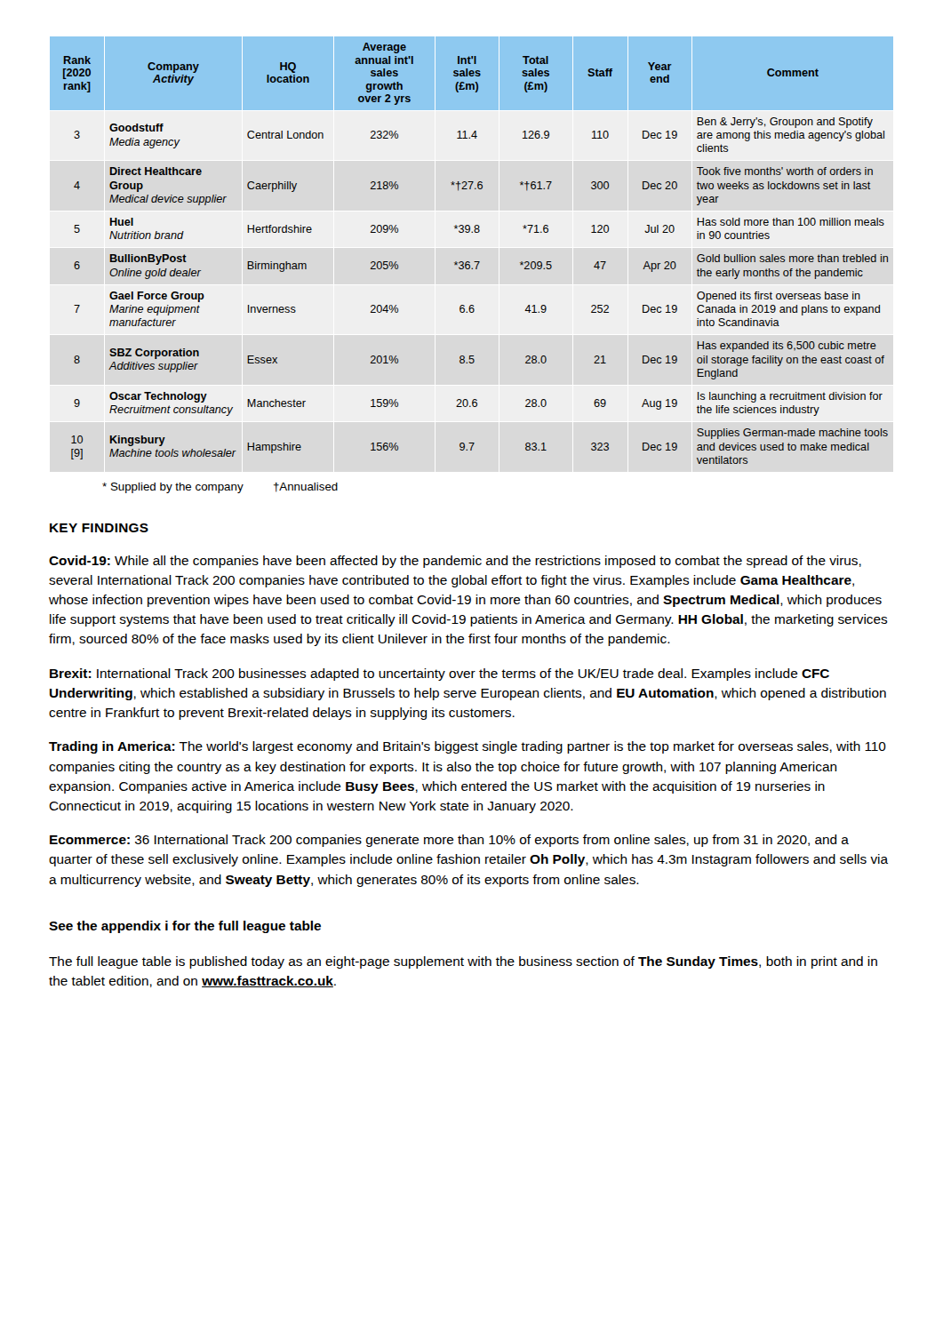| Rank [2020 rank] | Company Activity | HQ location | Average annual int'l sales growth over 2 yrs | Int'l sales (£m) | Total sales (£m) | Staff | Year end | Comment |
| --- | --- | --- | --- | --- | --- | --- | --- | --- |
| 3 | Goodstuff Media agency | Central London | 232% | 11.4 | 126.9 | 110 | Dec 19 | Ben & Jerry's, Groupon and Spotify are among this media agency's global clients |
| 4 | Direct Healthcare Group Medical device supplier | Caerphilly | 218% | *†27.6 | *†61.7 | 300 | Dec 20 | Took five months' worth of orders in two weeks as lockdowns set in last year |
| 5 | Huel Nutrition brand | Hertfordshire | 209% | *39.8 | *71.6 | 120 | Jul 20 | Has sold more than 100 million meals in 90 countries |
| 6 | BullionByPost Online gold dealer | Birmingham | 205% | *36.7 | *209.5 | 47 | Apr 20 | Gold bullion sales more than trebled in the early months of the pandemic |
| 7 | Gael Force Group Marine equipment manufacturer | Inverness | 204% | 6.6 | 41.9 | 252 | Dec 19 | Opened its first overseas base in Canada in 2019 and plans to expand into Scandinavia |
| 8 | SBZ Corporation Additives supplier | Essex | 201% | 8.5 | 28.0 | 21 | Dec 19 | Has expanded its 6,500 cubic metre oil storage facility on the east coast of England |
| 9 | Oscar Technology Recruitment consultancy | Manchester | 159% | 20.6 | 28.0 | 69 | Aug 19 | Is launching a recruitment division for the life sciences industry |
| 10 [9] | Kingsbury Machine tools wholesaler | Hampshire | 156% | 9.7 | 83.1 | 323 | Dec 19 | Supplies German-made machine tools and devices used to make medical ventilators |
* Supplied by the company †Annualised
KEY FINDINGS
Covid-19: While all the companies have been affected by the pandemic and the restrictions imposed to combat the spread of the virus, several International Track 200 companies have contributed to the global effort to fight the virus. Examples include Gama Healthcare, whose infection prevention wipes have been used to combat Covid-19 in more than 60 countries, and Spectrum Medical, which produces life support systems that have been used to treat critically ill Covid-19 patients in America and Germany. HH Global, the marketing services firm, sourced 80% of the face masks used by its client Unilever in the first four months of the pandemic.
Brexit: International Track 200 businesses adapted to uncertainty over the terms of the UK/EU trade deal. Examples include CFC Underwriting, which established a subsidiary in Brussels to help serve European clients, and EU Automation, which opened a distribution centre in Frankfurt to prevent Brexit-related delays in supplying its customers.
Trading in America: The world's largest economy and Britain's biggest single trading partner is the top market for overseas sales, with 110 companies citing the country as a key destination for exports. It is also the top choice for future growth, with 107 planning American expansion. Companies active in America include Busy Bees, which entered the US market with the acquisition of 19 nurseries in Connecticut in 2019, acquiring 15 locations in western New York state in January 2020.
Ecommerce: 36 International Track 200 companies generate more than 10% of exports from online sales, up from 31 in 2020, and a quarter of these sell exclusively online. Examples include online fashion retailer Oh Polly, which has 4.3m Instagram followers and sells via a multicurrency website, and Sweaty Betty, which generates 80% of its exports from online sales.
See the appendix i for the full league table
The full league table is published today as an eight-page supplement with the business section of The Sunday Times, both in print and in the tablet edition, and on www.fasttrack.co.uk.